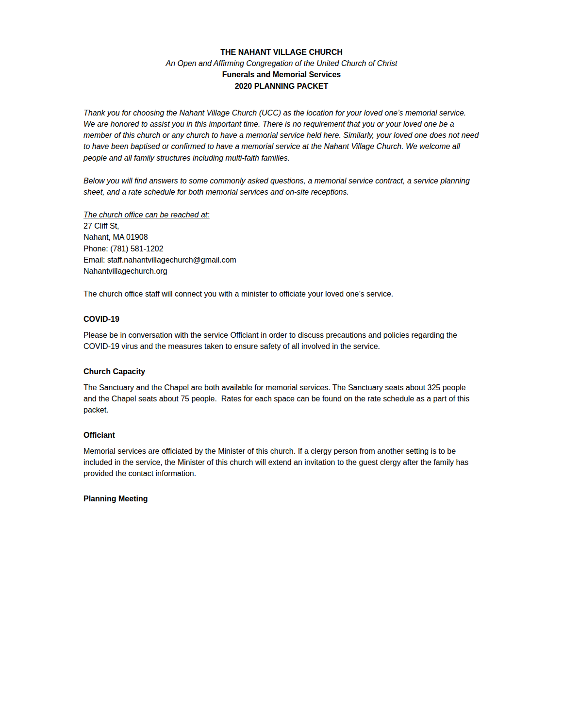THE NAHANT VILLAGE CHURCH
An Open and Affirming Congregation of the United Church of Christ
Funerals and Memorial Services
2020 PLANNING PACKET
Thank you for choosing the Nahant Village Church (UCC) as the location for your loved one’s memorial service. We are honored to assist you in this important time. There is no requirement that you or your loved one be a member of this church or any church to have a memorial service held here. Similarly, your loved one does not need to have been baptised or confirmed to have a memorial service at the Nahant Village Church. We welcome all people and all family structures including multi-faith families.
Below you will find answers to some commonly asked questions, a memorial service contract, a service planning sheet, and a rate schedule for both memorial services and on-site receptions.
The church office can be reached at:
27 Cliff St,
Nahant, MA 01908
Phone: (781) 581-1202
Email: staff.nahantvillagechurch@gmail.com
Nahantvillagechurch.org
The church office staff will connect you with a minister to officiate your loved one’s service.
COVID-19
Please be in conversation with the service Officiant in order to discuss precautions and policies regarding the COVID-19 virus and the measures taken to ensure safety of all involved in the service.
Church Capacity
The Sanctuary and the Chapel are both available for memorial services. The Sanctuary seats about 325 people and the Chapel seats about 75 people. Rates for each space can be found on the rate schedule as a part of this packet.
Officiant
Memorial services are officiated by the Minister of this church. If a clergy person from another setting is to be included in the service, the Minister of this church will extend an invitation to the guest clergy after the family has provided the contact information.
Planning Meeting